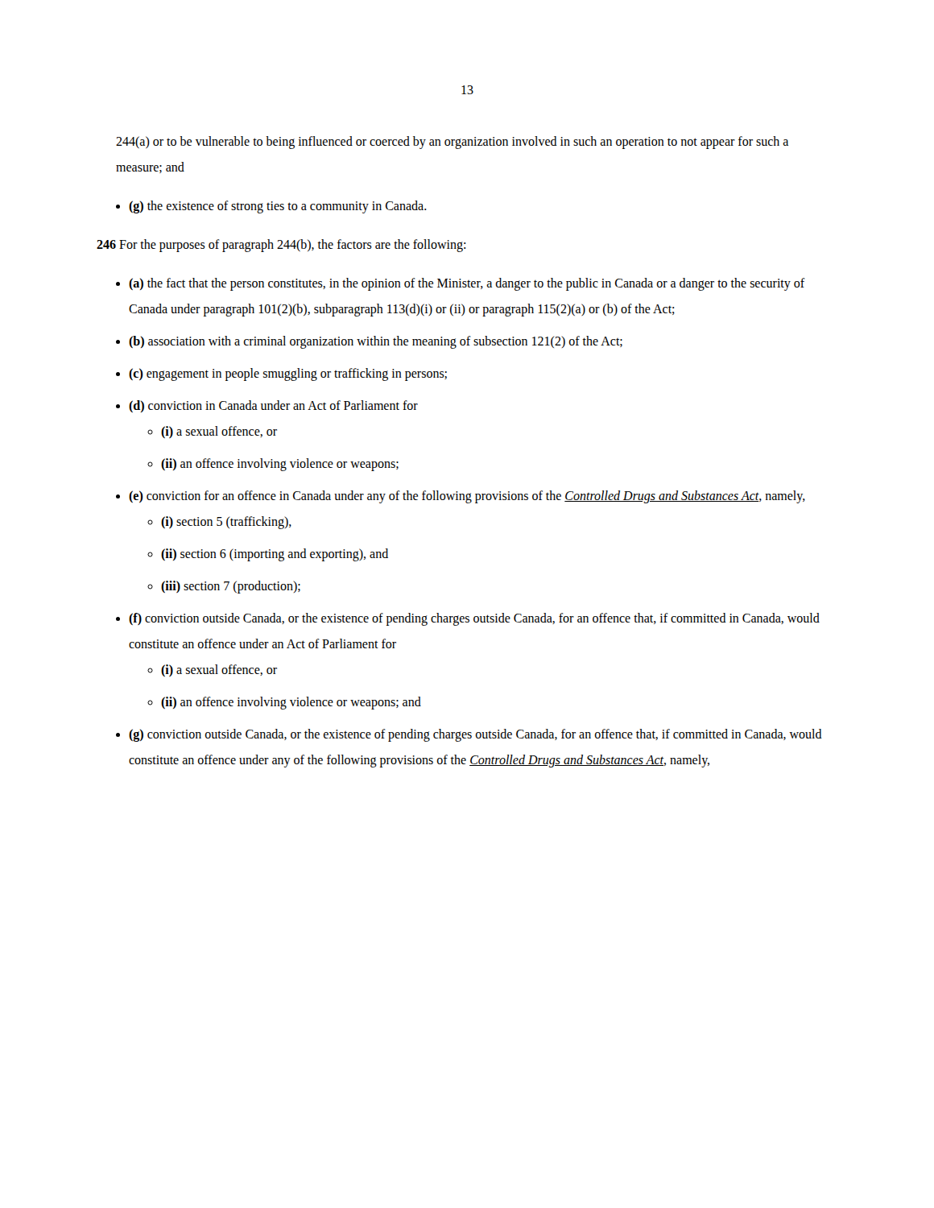13
244(a) or to be vulnerable to being influenced or coerced by an organization involved in such an operation to not appear for such a measure; and
(g) the existence of strong ties to a community in Canada.
246 For the purposes of paragraph 244(b), the factors are the following:
(a) the fact that the person constitutes, in the opinion of the Minister, a danger to the public in Canada or a danger to the security of Canada under paragraph 101(2)(b), subparagraph 113(d)(i) or (ii) or paragraph 115(2)(a) or (b) of the Act;
(b) association with a criminal organization within the meaning of subsection 121(2) of the Act;
(c) engagement in people smuggling or trafficking in persons;
(d) conviction in Canada under an Act of Parliament for
(i) a sexual offence, or
(ii) an offence involving violence or weapons;
(e) conviction for an offence in Canada under any of the following provisions of the Controlled Drugs and Substances Act, namely,
(i) section 5 (trafficking),
(ii) section 6 (importing and exporting), and
(iii) section 7 (production);
(f) conviction outside Canada, or the existence of pending charges outside Canada, for an offence that, if committed in Canada, would constitute an offence under an Act of Parliament for
(i) a sexual offence, or
(ii) an offence involving violence or weapons; and
(g) conviction outside Canada, or the existence of pending charges outside Canada, for an offence that, if committed in Canada, would constitute an offence under any of the following provisions of the Controlled Drugs and Substances Act, namely,